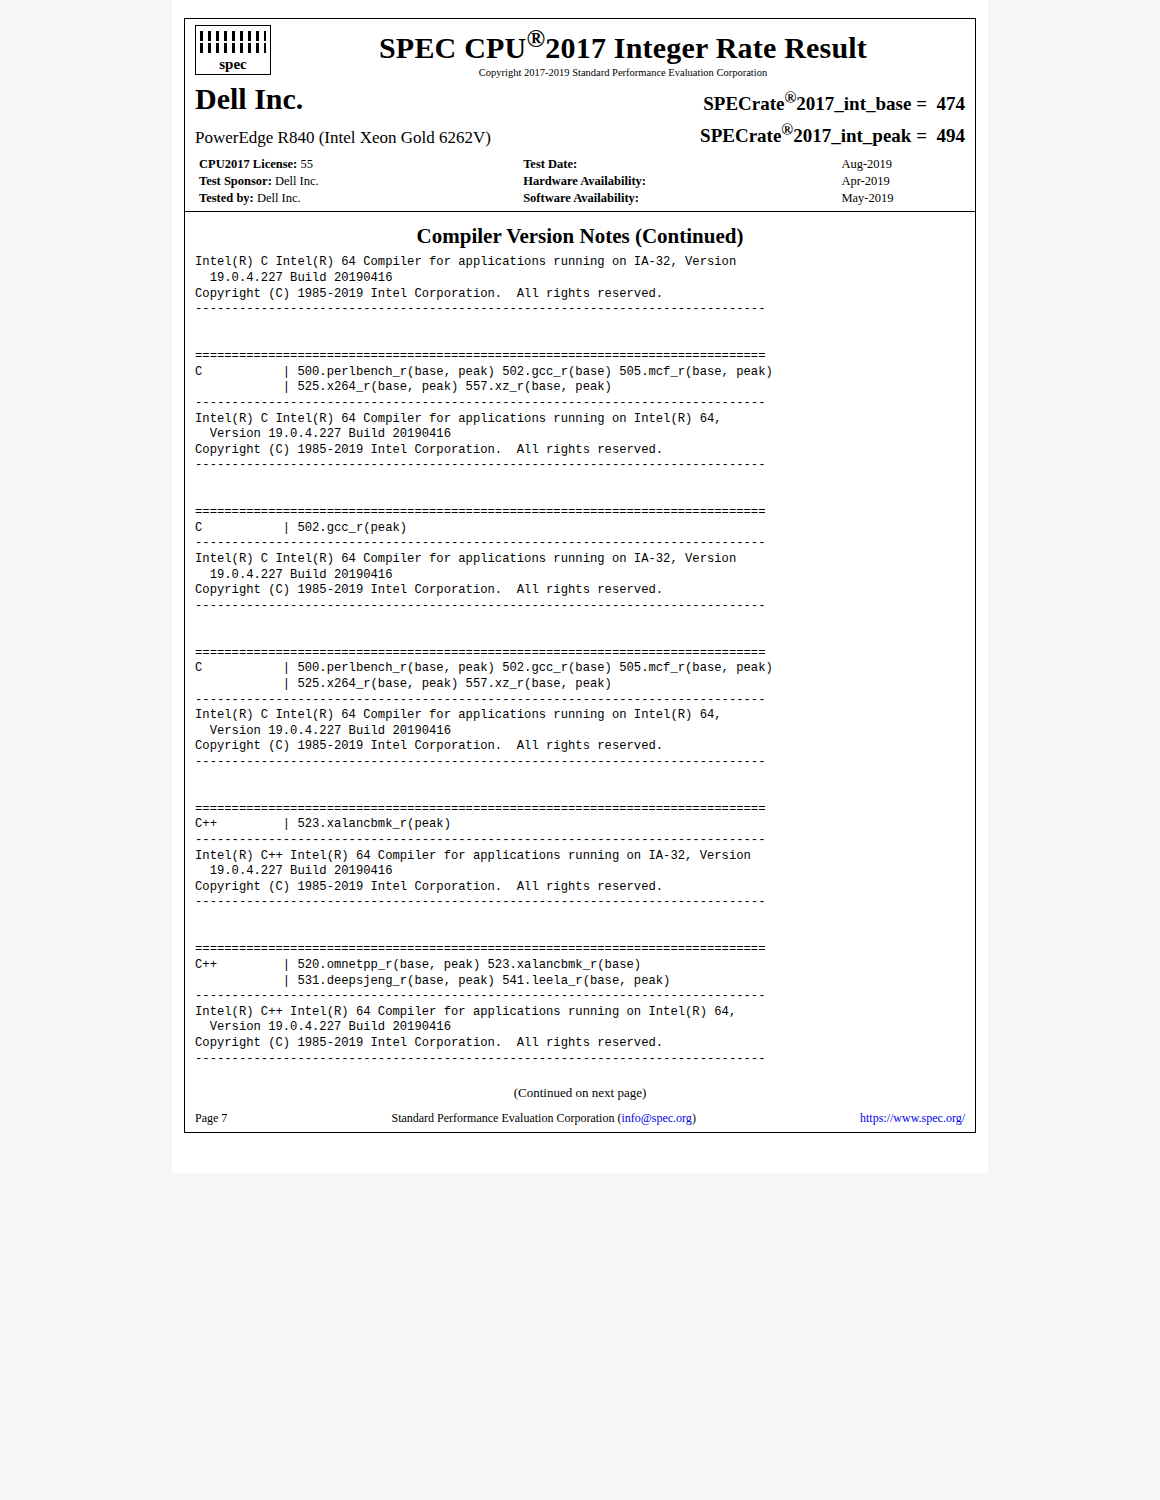spec
SPEC CPU®2017 Integer Rate Result
Copyright 2017-2019 Standard Performance Evaluation Corporation
Dell Inc.
SPECrate®2017_int_base = 474
PowerEdge R840 (Intel Xeon Gold 6262V)
SPECrate®2017_int_peak = 494
| CPU2017 License: 55 | | Test Date: | Aug-2019 |
| Test Sponsor: Dell Inc. | | Hardware Availability: | Apr-2019 |
| Tested by: Dell Inc. | | Software Availability: | May-2019 |
Compiler Version Notes (Continued)
Intel(R) C Intel(R) 64 Compiler for applications running on IA-32, Version
  19.0.4.227 Build 20190416
Copyright (C) 1985-2019 Intel Corporation.  All rights reserved.
------------------------------------------------------------------------------


==============================================================================
C           | 500.perlbench_r(base, peak) 502.gcc_r(base) 505.mcf_r(base, peak)
            | 525.x264_r(base, peak) 557.xz_r(base, peak)
------------------------------------------------------------------------------
Intel(R) C Intel(R) 64 Compiler for applications running on Intel(R) 64,
  Version 19.0.4.227 Build 20190416
Copyright (C) 1985-2019 Intel Corporation.  All rights reserved.
------------------------------------------------------------------------------


==============================================================================
C           | 502.gcc_r(peak)
------------------------------------------------------------------------------
Intel(R) C Intel(R) 64 Compiler for applications running on IA-32, Version
  19.0.4.227 Build 20190416
Copyright (C) 1985-2019 Intel Corporation.  All rights reserved.
------------------------------------------------------------------------------


==============================================================================
C           | 500.perlbench_r(base, peak) 502.gcc_r(base) 505.mcf_r(base, peak)
            | 525.x264_r(base, peak) 557.xz_r(base, peak)
------------------------------------------------------------------------------
Intel(R) C Intel(R) 64 Compiler for applications running on Intel(R) 64,
  Version 19.0.4.227 Build 20190416
Copyright (C) 1985-2019 Intel Corporation.  All rights reserved.
------------------------------------------------------------------------------


==============================================================================
C++         | 523.xalancbmk_r(peak)
------------------------------------------------------------------------------
Intel(R) C++ Intel(R) 64 Compiler for applications running on IA-32, Version
  19.0.4.227 Build 20190416
Copyright (C) 1985-2019 Intel Corporation.  All rights reserved.
------------------------------------------------------------------------------


==============================================================================
C++         | 520.omnetpp_r(base, peak) 523.xalancbmk_r(base)
            | 531.deepsjeng_r(base, peak) 541.leela_r(base, peak)
------------------------------------------------------------------------------
Intel(R) C++ Intel(R) 64 Compiler for applications running on Intel(R) 64,
  Version 19.0.4.227 Build 20190416
Copyright (C) 1985-2019 Intel Corporation.  All rights reserved.
------------------------------------------------------------------------------
(Continued on next page)
Page 7
Standard Performance Evaluation Corporation (info@spec.org)
https://www.spec.org/